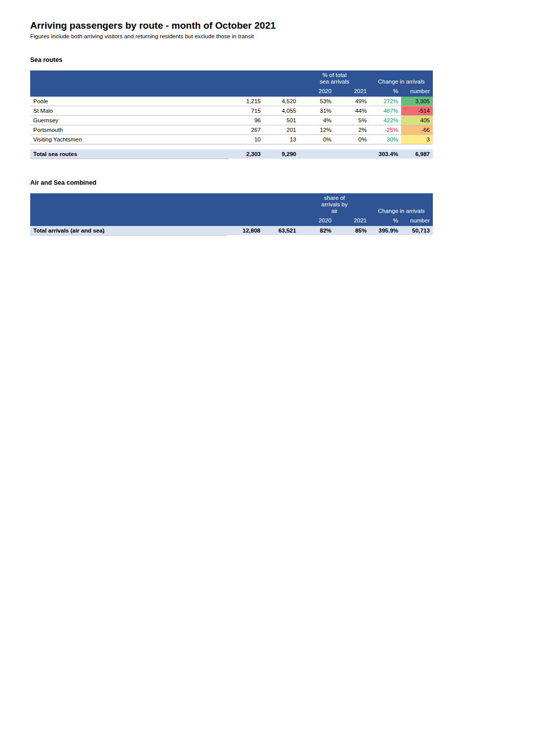Arriving passengers by route - month of October 2021
Figures include both arriving visitors and returning residents but exclude those in transit
Sea routes
| | | | % of total sea arrivals | Change in arrivals |
| --- | --- | --- | --- | --- |
| 2020 | 2021 | % | number |
| Poole | 1,215 | 4,520 | 53% | 49% | 272% | 3,305 |
| St Malo | 715 | 4,055 | 31% | 44% | 467% | -514 |
| Guernsey | 96 | 501 | 4% | 5% | 422% | 405 |
| Portsmouth | 267 | 201 | 12% | 2% | -25% | -66 |
| Visiting Yachtsmen | 10 | 13 | 0% | 0% | 30% | 3 |
| Total sea routes | 2,303 | 9,290 | | | 303.4% | 6,987 |
Air and Sea combined
| | | | share of arrivals by air | Change in arrivals |
| --- | --- | --- | --- | --- |
| 2020 | 2021 | % | number |
| Total arrivals (air and sea) | 12,808 | 63,521 | 82% | 85% | 395.9% | 50,713 |